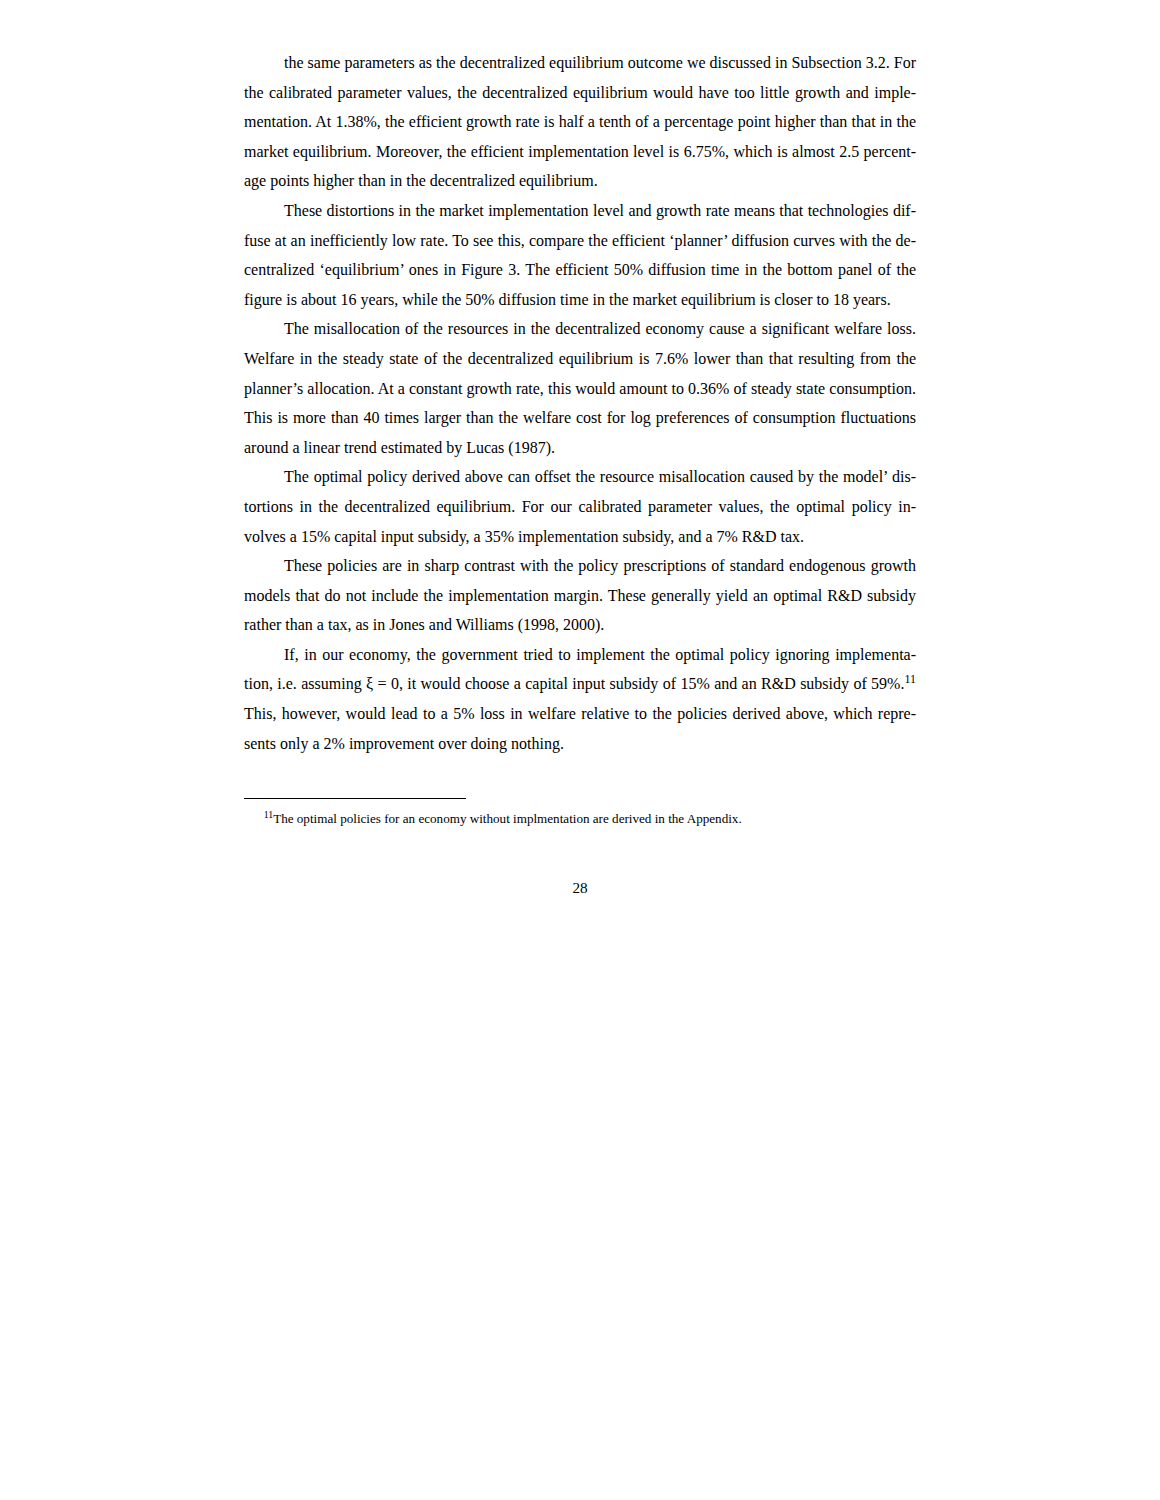the same parameters as the decentralized equilibrium outcome we discussed in Subsection 3.2. For the calibrated parameter values, the decentralized equilibrium would have too little growth and implementation. At 1.38%, the efficient growth rate is half a tenth of a percentage point higher than that in the market equilibrium. Moreover, the efficient implementation level is 6.75%, which is almost 2.5 percentage points higher than in the decentralized equilibrium.
These distortions in the market implementation level and growth rate means that technologies diffuse at an inefficiently low rate. To see this, compare the efficient ‘planner’ diffusion curves with the decentralized ‘equilibrium’ ones in Figure 3. The efficient 50% diffusion time in the bottom panel of the figure is about 16 years, while the 50% diffusion time in the market equilibrium is closer to 18 years.
The misallocation of the resources in the decentralized economy cause a significant welfare loss. Welfare in the steady state of the decentralized equilibrium is 7.6% lower than that resulting from the planner’s allocation. At a constant growth rate, this would amount to 0.36% of steady state consumption. This is more than 40 times larger than the welfare cost for log preferences of consumption fluctuations around a linear trend estimated by Lucas (1987).
The optimal policy derived above can offset the resource misallocation caused by the model’ distortions in the decentralized equilibrium. For our calibrated parameter values, the optimal policy involves a 15% capital input subsidy, a 35% implementation subsidy, and a 7% R&D tax.
These policies are in sharp contrast with the policy prescriptions of standard endogenous growth models that do not include the implementation margin. These generally yield an optimal R&D subsidy rather than a tax, as in Jones and Williams (1998, 2000).
If, in our economy, the government tried to implement the optimal policy ignoring implementation, i.e. assuming ξ = 0, it would choose a capital input subsidy of 15% and an R&D subsidy of 59%.11 This, however, would lead to a 5% loss in welfare relative to the policies derived above, which represents only a 2% improvement over doing nothing.
11The optimal policies for an economy without implmentation are derived in the Appendix.
28